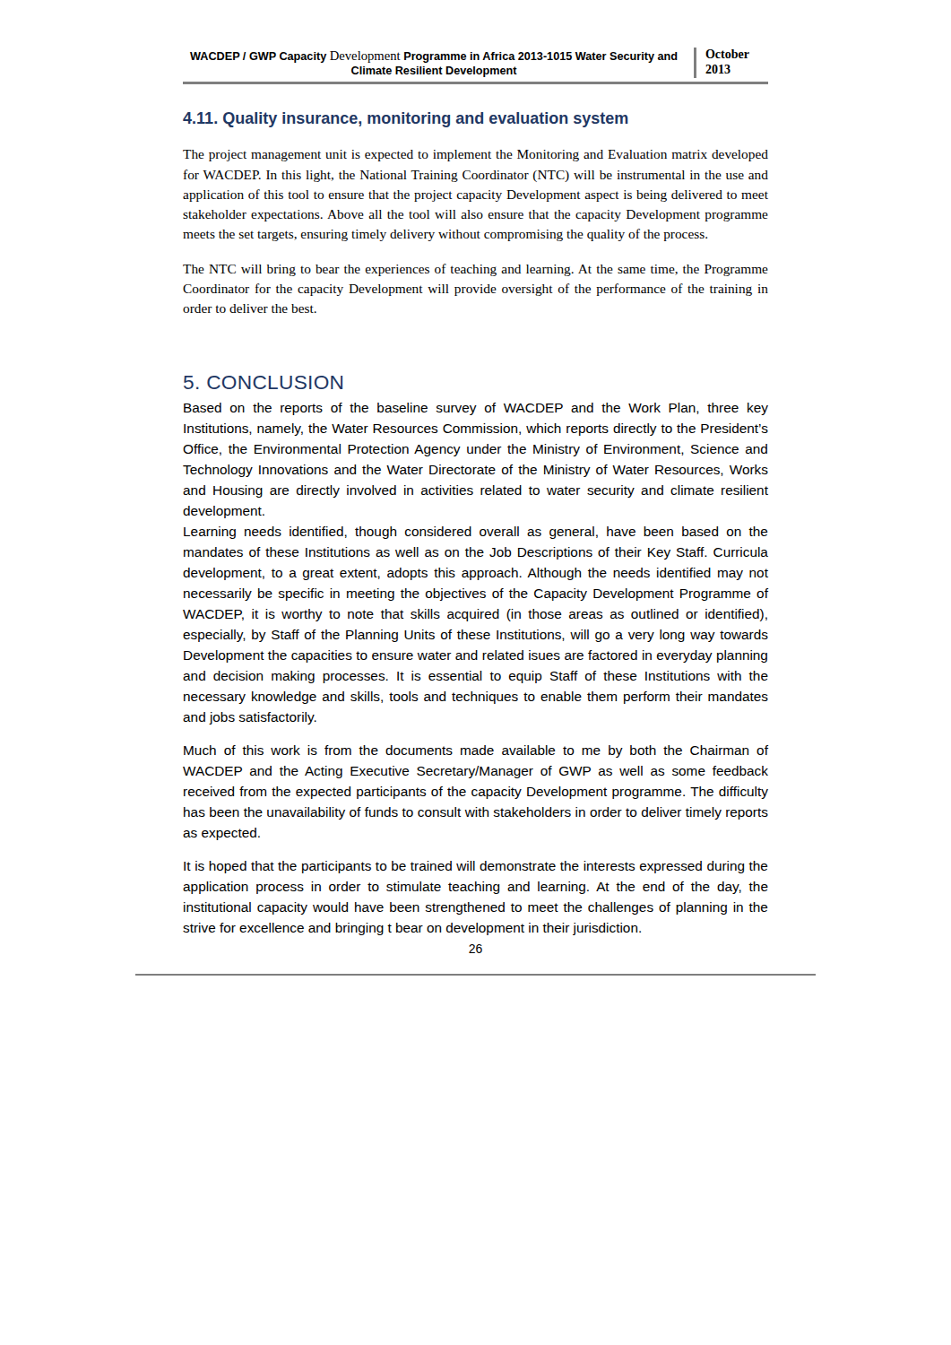WACDEP / GWP Capacity Development Programme in Africa 2013-1015 Water Security and Climate Resilient Development
October 2013
4.11. Quality insurance, monitoring and evaluation system
The project management unit is expected to implement the Monitoring and Evaluation matrix developed for WACDEP. In this light, the National Training Coordinator (NTC) will be instrumental in the use and application of this tool to ensure that the project capacity Development aspect is being delivered to meet stakeholder expectations. Above all the tool will also ensure that the capacity Development programme meets the set targets, ensuring timely delivery without compromising the quality of the process.
The NTC will bring to bear the experiences of teaching and learning. At the same time, the Programme Coordinator for the capacity Development will provide oversight of the performance of the training in order to deliver the best.
5. CONCLUSION
Based on the reports of the baseline survey of WACDEP and the Work Plan, three key Institutions, namely, the Water Resources Commission, which reports directly to the President’s Office, the Environmental Protection Agency under the Ministry of Environment, Science and Technology Innovations and the Water Directorate of the Ministry of Water Resources, Works and Housing are directly involved in activities related to water security and climate resilient development.
Learning needs identified, though considered overall as general, have been based on the mandates of these Institutions as well as on the Job Descriptions of their Key Staff. Curricula development, to a great extent, adopts this approach. Although the needs identified may not necessarily be specific in meeting the objectives of the Capacity Development Programme of WACDEP, it is worthy to note that skills acquired (in those areas as outlined or identified), especially, by Staff of the Planning Units of these Institutions, will go a very long way towards Development the capacities to ensure water and related isues are factored in everyday planning and decision making processes. It is essential to equip Staff of these Institutions with the necessary knowledge and skills, tools and techniques to enable them perform their mandates and jobs satisfactorily.
Much of this work is from the documents made available to me by both the Chairman of WACDEP and the Acting Executive Secretary/Manager of GWP as well as some feedback received from the expected participants of the capacity Development programme. The difficulty has been the unavailability of funds to consult with stakeholders in order to deliver timely reports as expected.
It is hoped that the participants to be trained will demonstrate the interests expressed during the application process in order to stimulate teaching and learning. At the end of the day, the institutional capacity would have been strengthened to meet the challenges of planning in the strive for excellence and bringing t bear on development in their jurisdiction.
26